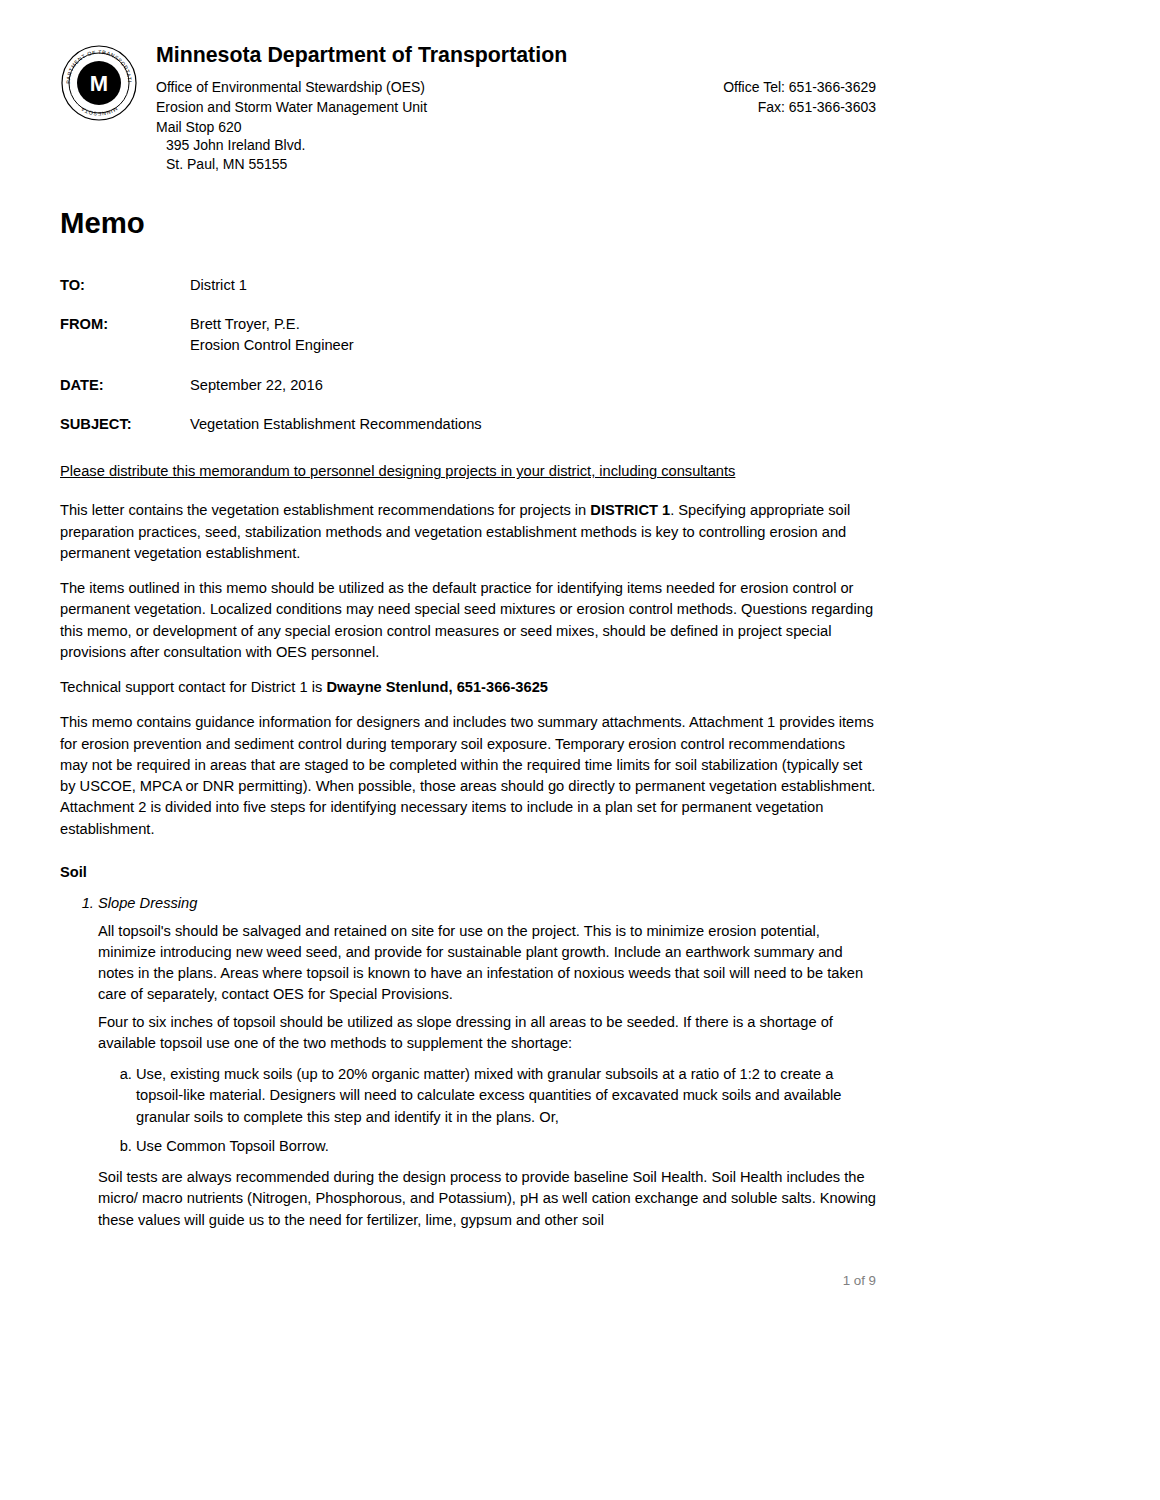M DEPARTMENT OF TRANSPORTATION MINNESOTA
Minnesota Department of Transportation
Office of Environmental Stewardship (OES) Office Tel: 651-366-3629
Erosion and Storm Water Management Unit Fax: 651-366-3603
Mail Stop 620
395 John Ireland Blvd.
St. Paul, MN 55155
Memo
| TO: | District 1 |
| FROM: | Brett Troyer, P.E. Erosion Control Engineer |
| DATE: | September 22, 2016 |
| SUBJECT: | Vegetation Establishment Recommendations |
Please distribute this memorandum to personnel designing projects in your district, including consultants
This letter contains the vegetation establishment recommendations for projects in DISTRICT 1. Specifying appropriate soil preparation practices, seed, stabilization methods and vegetation establishment methods is key to controlling erosion and permanent vegetation establishment.
The items outlined in this memo should be utilized as the default practice for identifying items needed for erosion control or permanent vegetation. Localized conditions may need special seed mixtures or erosion control methods. Questions regarding this memo, or development of any special erosion control measures or seed mixes, should be defined in project special provisions after consultation with OES personnel.
Technical support contact for District 1 is Dwayne Stenlund, 651-366-3625
This memo contains guidance information for designers and includes two summary attachments. Attachment 1 provides items for erosion prevention and sediment control during temporary soil exposure. Temporary erosion control recommendations may not be required in areas that are staged to be completed within the required time limits for soil stabilization (typically set by USCOE, MPCA or DNR permitting). When possible, those areas should go directly to permanent vegetation establishment. Attachment 2 is divided into five steps for identifying necessary items to include in a plan set for permanent vegetation establishment.
Soil
Slope Dressing All topsoil's should be salvaged and retained on site for use on the project. This is to minimize erosion potential, minimize introducing new weed seed, and provide for sustainable plant growth. Include an earthwork summary and notes in the plans. Areas where topsoil is known to have an infestation of noxious weeds that soil will need to be taken care of separately, contact OES for Special Provisions. Four to six inches of topsoil should be utilized as slope dressing in all areas to be seeded. If there is a shortage of available topsoil use one of the two methods to supplement the shortage:
Use, existing muck soils (up to 20% organic matter) mixed with granular subsoils at a ratio of 1:2 to create a topsoil-like material. Designers will need to calculate excess quantities of excavated muck soils and available granular soils to complete this step and identify it in the plans. Or,
Use Common Topsoil Borrow.
Soil tests are always recommended during the design process to provide baseline Soil Health. Soil Health includes the micro/ macro nutrients (Nitrogen, Phosphorous, and Potassium), pH as well cation exchange and soluble salts. Knowing these values will guide us to the need for fertilizer, lime, gypsum and other soil
1 of 9